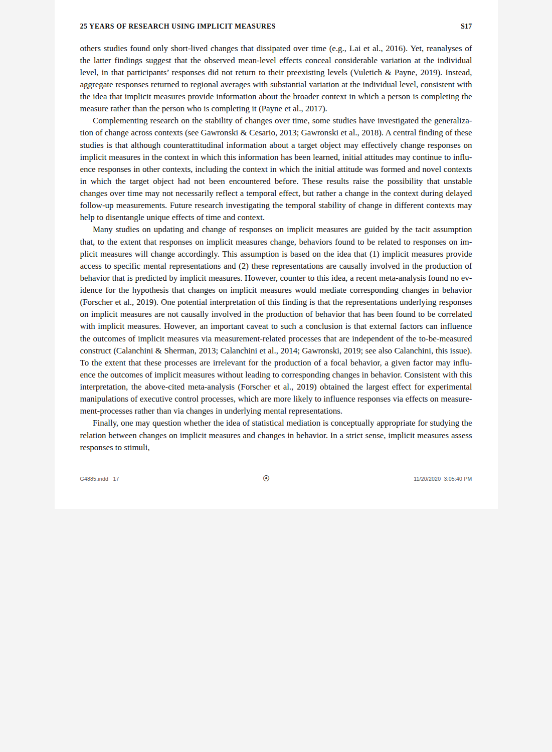25 Years of Research Using Implicit Measures S17
others studies found only short-lived changes that dissipated over time (e.g., Lai et al., 2016). Yet, reanalyses of the latter findings suggest that the observed mean-level effects conceal considerable variation at the individual level, in that participants’ responses did not return to their preexisting levels (Vuletich & Payne, 2019). Instead, aggregate responses returned to regional averages with substantial variation at the individual level, consistent with the idea that implicit measures provide information about the broader context in which a person is completing the measure rather than the person who is completing it (Payne et al., 2017).
Complementing research on the stability of changes over time, some studies have investigated the generalization of change across contexts (see Gawronski & Cesario, 2013; Gawronski et al., 2018). A central finding of these studies is that although counterattitudinal information about a target object may effectively change responses on implicit measures in the context in which this information has been learned, initial attitudes may continue to influence responses in other contexts, including the context in which the initial attitude was formed and novel contexts in which the target object had not been encountered before. These results raise the possibility that unstable changes over time may not necessarily reflect a temporal effect, but rather a change in the context during delayed follow-up measurements. Future research investigating the temporal stability of change in different contexts may help to disentangle unique effects of time and context.
Many studies on updating and change of responses on implicit measures are guided by the tacit assumption that, to the extent that responses on implicit measures change, behaviors found to be related to responses on implicit measures will change accordingly. This assumption is based on the idea that (1) implicit measures provide access to specific mental representations and (2) these representations are causally involved in the production of behavior that is predicted by implicit measures. However, counter to this idea, a recent meta-analysis found no evidence for the hypothesis that changes on implicit measures would mediate corresponding changes in behavior (Forscher et al., 2019). One potential interpretation of this finding is that the representations underlying responses on implicit measures are not causally involved in the production of behavior that has been found to be correlated with implicit measures. However, an important caveat to such a conclusion is that external factors can influence the outcomes of implicit measures via measurement-related processes that are independent of the to-be-measured construct (Calanchini & Sherman, 2013; Calanchini et al., 2014; Gawronski, 2019; see also Calanchini, this issue). To the extent that these processes are irrelevant for the production of a focal behavior, a given factor may influence the outcomes of implicit measures without leading to corresponding changes in behavior. Consistent with this interpretation, the above-cited meta-analysis (Forscher et al., 2019) obtained the largest effect for experimental manipulations of executive control processes, which are more likely to influence responses via effects on measurement-processes rather than via changes in underlying mental representations.
Finally, one may question whether the idea of statistical mediation is conceptually appropriate for studying the relation between changes on implicit measures and changes in behavior. In a strict sense, implicit measures assess responses to stimuli,
G4885.indd 17 ⦿ 11/20/2020 3:05:40 PM